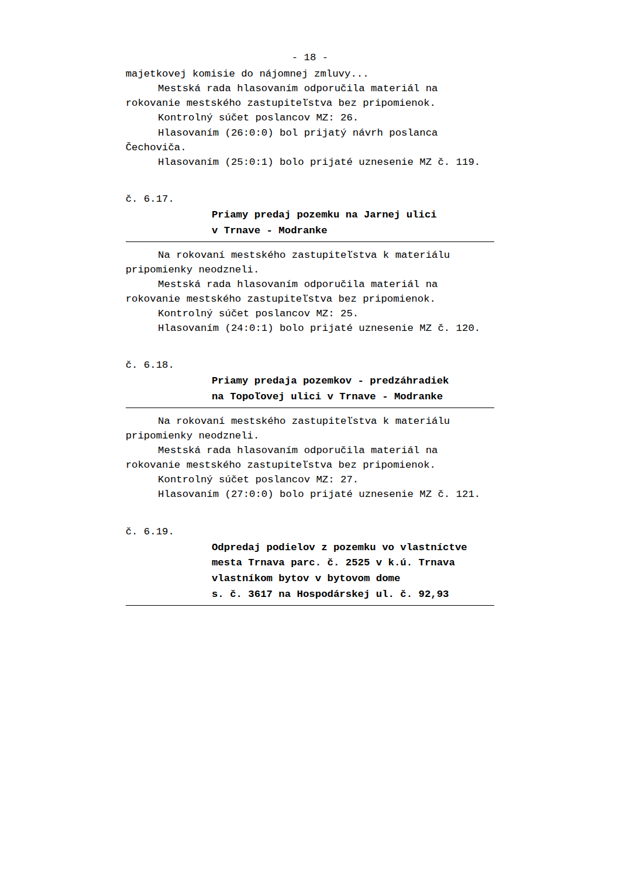- 18 -
majetkovej komisie do nájomnej zmluvy...
Mestská rada hlasovaním odporučila materiál na
rokovanie mestského zastupiteľstva bez pripomienok.
Kontrolný súčet poslancov MZ: 26.
Hlasovaním (26:0:0) bol prijatý návrh poslanca
Čechoviča.
Hlasovaním (25:0:1) bolo prijaté uznesenie MZ č. 119.
č. 6.17.
Priamy predaj pozemku na Jarnej ulici
v Trnave - Modranke
Na rokovaní mestského zastupiteľstva k materiálu
pripomienky neodzneli.
Mestská rada hlasovaním odporučila materiál na
rokovanie mestského zastupiteľstva bez pripomienok.
Kontrolný súčet poslancov MZ: 25.
Hlasovaním (24:0:1) bolo prijaté uznesenie MZ č. 120.
č. 6.18.
Priamy predaja pozemkov - predzáhradiek
na Topoľovej ulici v Trnave - Modranke
Na rokovaní mestského zastupiteľstva k materiálu
pripomienky neodzneli.
Mestská rada hlasovaním odporučila materiál na
rokovanie mestského zastupiteľstva bez pripomienok.
Kontrolný súčet poslancov MZ: 27.
Hlasovaním (27:0:0) bolo prijaté uznesenie MZ č. 121.
č. 6.19.
Odpredaj podielov z pozemku vo vlastníctve
mesta Trnava parc. č. 2525 v k.ú. Trnava
vlastníkom bytov v bytovom dome
s. č. 3617 na Hospodárskej ul. č. 92,93